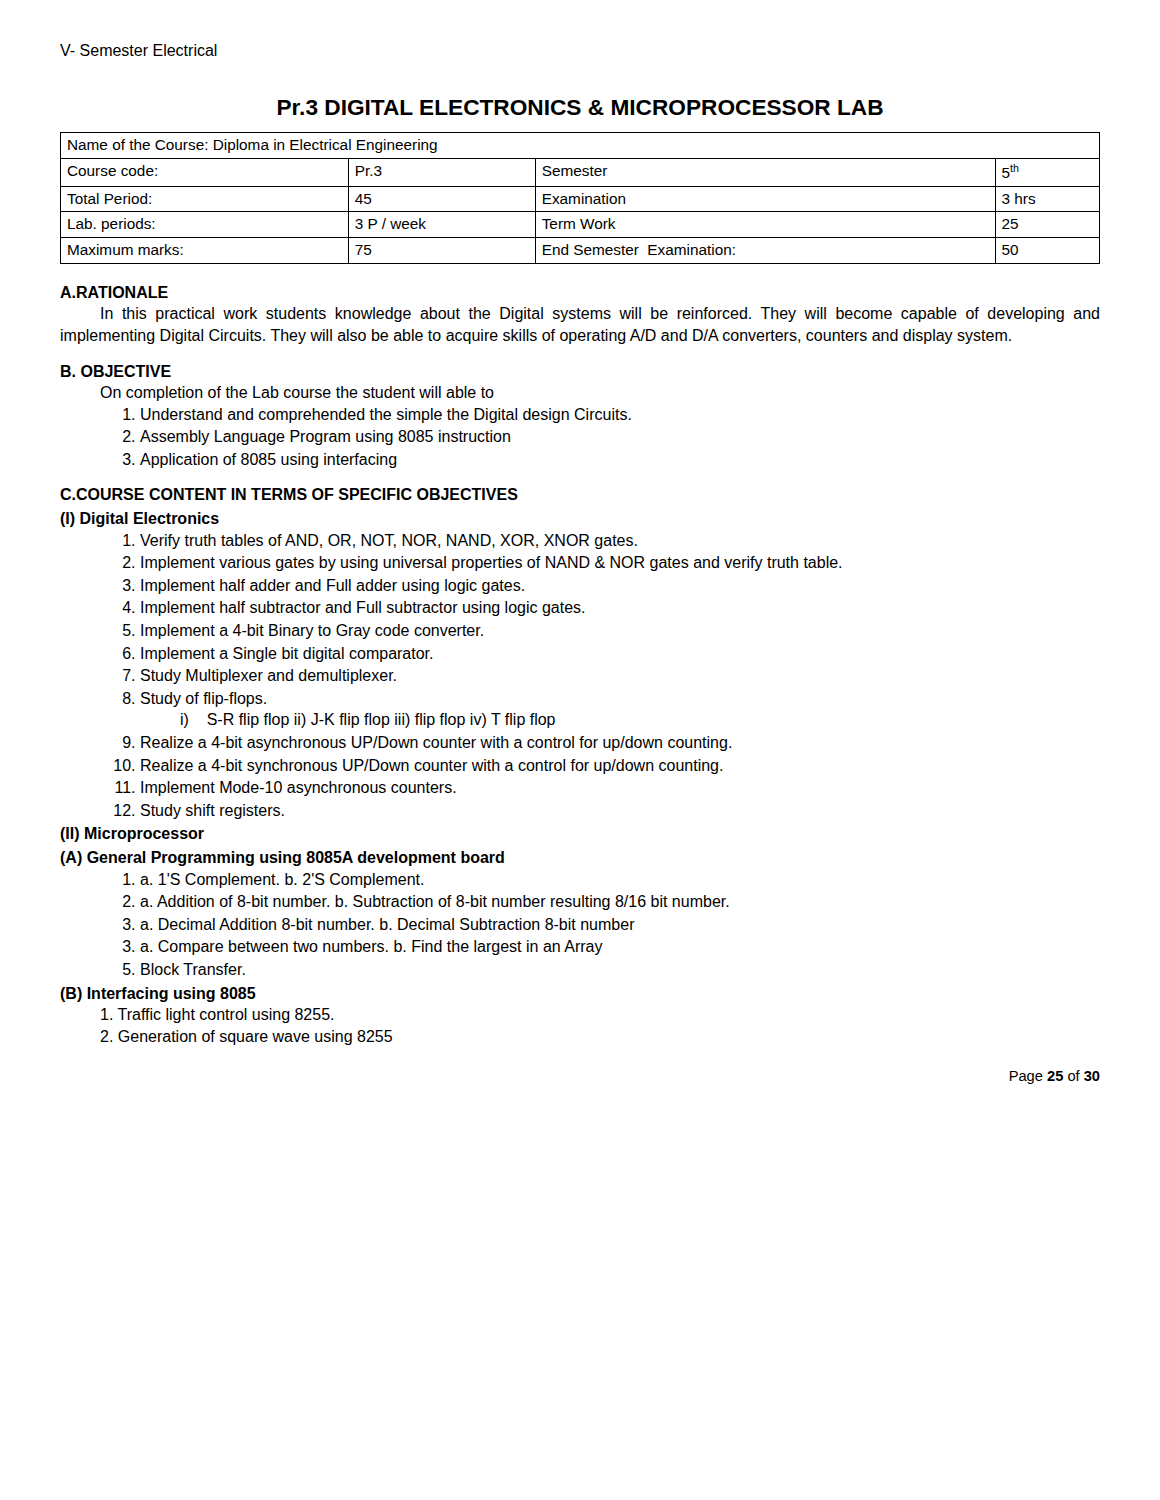V- Semester Electrical
Pr.3 DIGITAL ELECTRONICS & MICROPROCESSOR LAB
| Name of the Course: Diploma in Electrical Engineering |
| Course code: | Pr.3 | Semester | 5 th |
| Total Period: | 45 | Examination | 3 hrs |
| Lab. periods: | 3 P / week | Term Work | 25 |
| Maximum marks: | 75 | End Semester Examination: | 50 |
A.RATIONALE
In this practical work students knowledge about the Digital systems will be reinforced. They will become capable of developing and implementing Digital Circuits. They will also be able to acquire skills of operating A/D and D/A converters, counters and display system.
B. OBJECTIVE
On completion of the Lab course the student will able to
Understand and comprehended the simple the Digital design Circuits.
Assembly Language Program using 8085 instruction
Application of 8085 using interfacing
C.COURSE CONTENT IN TERMS OF SPECIFIC OBJECTIVES
(I) Digital Electronics
Verify truth tables of AND, OR, NOT, NOR, NAND, XOR, XNOR gates.
Implement various gates by using universal properties of NAND & NOR gates and verify truth table.
Implement half adder and Full adder using logic gates.
Implement half subtractor and Full subtractor using logic gates.
Implement a 4-bit Binary to Gray code converter.
Implement a Single bit digital comparator.
Study Multiplexer and demultiplexer.
Study of flip-flops.
i) S-R flip flop ii) J-K flip flop iii) flip flop iv) T flip flop
Realize a 4-bit asynchronous UP/Down counter with a control for up/down counting.
Realize a 4-bit synchronous UP/Down counter with a control for up/down counting.
Implement Mode-10 asynchronous counters.
Study shift registers.
(II) Microprocessor
(A) General Programming using 8085A development board
a. 1'S Complement. b. 2'S Complement.
a. Addition of 8-bit number. b. Subtraction of 8-bit number resulting 8/16 bit number.
a. Decimal Addition 8-bit number. b. Decimal Subtraction 8-bit number
a. Compare between two numbers. b. Find the largest in an Array
Block Transfer.
(B) Interfacing using 8085
1. Traffic light control using 8255.
2. Generation of square wave using 8255
Page 25 of 30